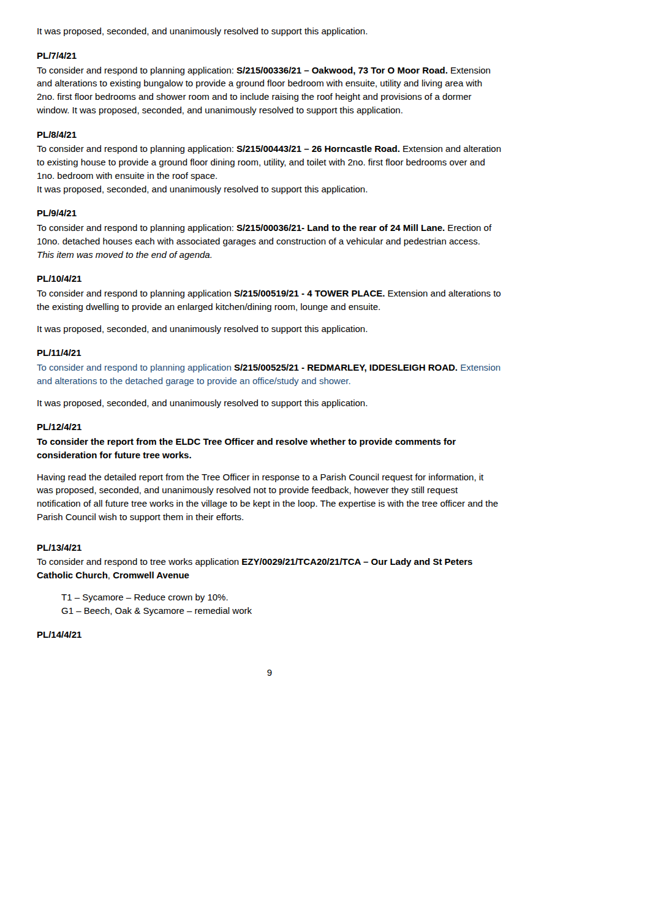It was proposed, seconded, and unanimously resolved to support this application.
PL/7/4/21
To consider and respond to planning application: S/215/00336/21 – Oakwood, 73 Tor O Moor Road. Extension and alterations to existing bungalow to provide a ground floor bedroom with ensuite, utility and living area with 2no. first floor bedrooms and shower room and to include raising the roof height and provisions of a dormer window. It was proposed, seconded, and unanimously resolved to support this application.
PL/8/4/21
To consider and respond to planning application: S/215/00443/21 – 26 Horncastle Road. Extension and alteration to existing house to provide a ground floor dining room, utility, and toilet with 2no. first floor bedrooms over and 1no. bedroom with ensuite in the roof space.
It was proposed, seconded, and unanimously resolved to support this application.
PL/9/4/21
To consider and respond to planning application: S/215/00036/21- Land to the rear of 24 Mill Lane. Erection of 10no. detached houses each with associated garages and construction of a vehicular and pedestrian access.
This item was moved to the end of agenda.
PL/10/4/21
To consider and respond to planning application S/215/00519/21 - 4 TOWER PLACE. Extension and alterations to the existing dwelling to provide an enlarged kitchen/dining room, lounge and ensuite.
It was proposed, seconded, and unanimously resolved to support this application.
PL/11/4/21
To consider and respond to planning application S/215/00525/21 - REDMARLEY, IDDESLEIGH ROAD. Extension and alterations to the detached garage to provide an office/study and shower.
It was proposed, seconded, and unanimously resolved to support this application.
PL/12/4/21
To consider the report from the ELDC Tree Officer and resolve whether to provide comments for consideration for future tree works.
Having read the detailed report from the Tree Officer in response to a Parish Council request for information, it was proposed, seconded, and unanimously resolved not to provide feedback, however they still request notification of all future tree works in the village to be kept in the loop. The expertise is with the tree officer and the Parish Council wish to support them in their efforts.
PL/13/4/21
To consider and respond to tree works application EZY/0029/21/TCA20/21/TCA – Our Lady and St Peters Catholic Church, Cromwell Avenue
T1 – Sycamore – Reduce crown by 10%.
G1 – Beech, Oak & Sycamore – remedial work
PL/14/4/21
9